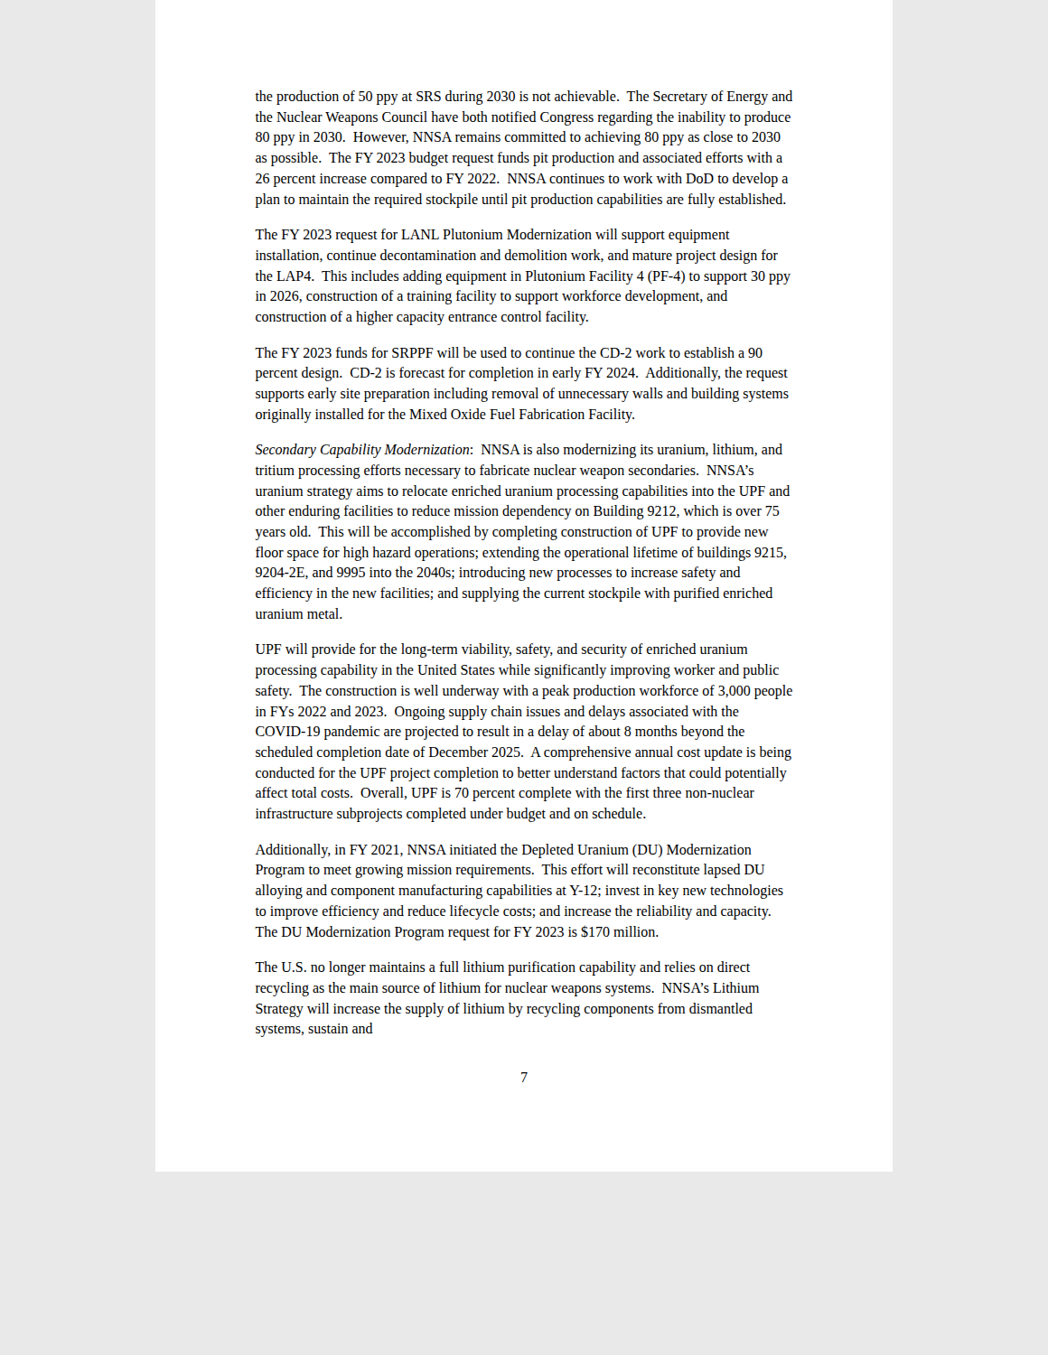the production of 50 ppy at SRS during 2030 is not achievable. The Secretary of Energy and the Nuclear Weapons Council have both notified Congress regarding the inability to produce 80 ppy in 2030. However, NNSA remains committed to achieving 80 ppy as close to 2030 as possible. The FY 2023 budget request funds pit production and associated efforts with a 26 percent increase compared to FY 2022. NNSA continues to work with DoD to develop a plan to maintain the required stockpile until pit production capabilities are fully established.
The FY 2023 request for LANL Plutonium Modernization will support equipment installation, continue decontamination and demolition work, and mature project design for the LAP4. This includes adding equipment in Plutonium Facility 4 (PF-4) to support 30 ppy in 2026, construction of a training facility to support workforce development, and construction of a higher capacity entrance control facility.
The FY 2023 funds for SRPPF will be used to continue the CD-2 work to establish a 90 percent design. CD-2 is forecast for completion in early FY 2024. Additionally, the request supports early site preparation including removal of unnecessary walls and building systems originally installed for the Mixed Oxide Fuel Fabrication Facility.
Secondary Capability Modernization: NNSA is also modernizing its uranium, lithium, and tritium processing efforts necessary to fabricate nuclear weapon secondaries. NNSA’s uranium strategy aims to relocate enriched uranium processing capabilities into the UPF and other enduring facilities to reduce mission dependency on Building 9212, which is over 75 years old. This will be accomplished by completing construction of UPF to provide new floor space for high hazard operations; extending the operational lifetime of buildings 9215, 9204-2E, and 9995 into the 2040s; introducing new processes to increase safety and efficiency in the new facilities; and supplying the current stockpile with purified enriched uranium metal.
UPF will provide for the long-term viability, safety, and security of enriched uranium processing capability in the United States while significantly improving worker and public safety. The construction is well underway with a peak production workforce of 3,000 people in FYs 2022 and 2023. Ongoing supply chain issues and delays associated with the COVID-19 pandemic are projected to result in a delay of about 8 months beyond the scheduled completion date of December 2025. A comprehensive annual cost update is being conducted for the UPF project completion to better understand factors that could potentially affect total costs. Overall, UPF is 70 percent complete with the first three non-nuclear infrastructure subprojects completed under budget and on schedule.
Additionally, in FY 2021, NNSA initiated the Depleted Uranium (DU) Modernization Program to meet growing mission requirements. This effort will reconstitute lapsed DU alloying and component manufacturing capabilities at Y-12; invest in key new technologies to improve efficiency and reduce lifecycle costs; and increase the reliability and capacity. The DU Modernization Program request for FY 2023 is $170 million.
The U.S. no longer maintains a full lithium purification capability and relies on direct recycling as the main source of lithium for nuclear weapons systems. NNSA’s Lithium Strategy will increase the supply of lithium by recycling components from dismantled systems, sustain and
7